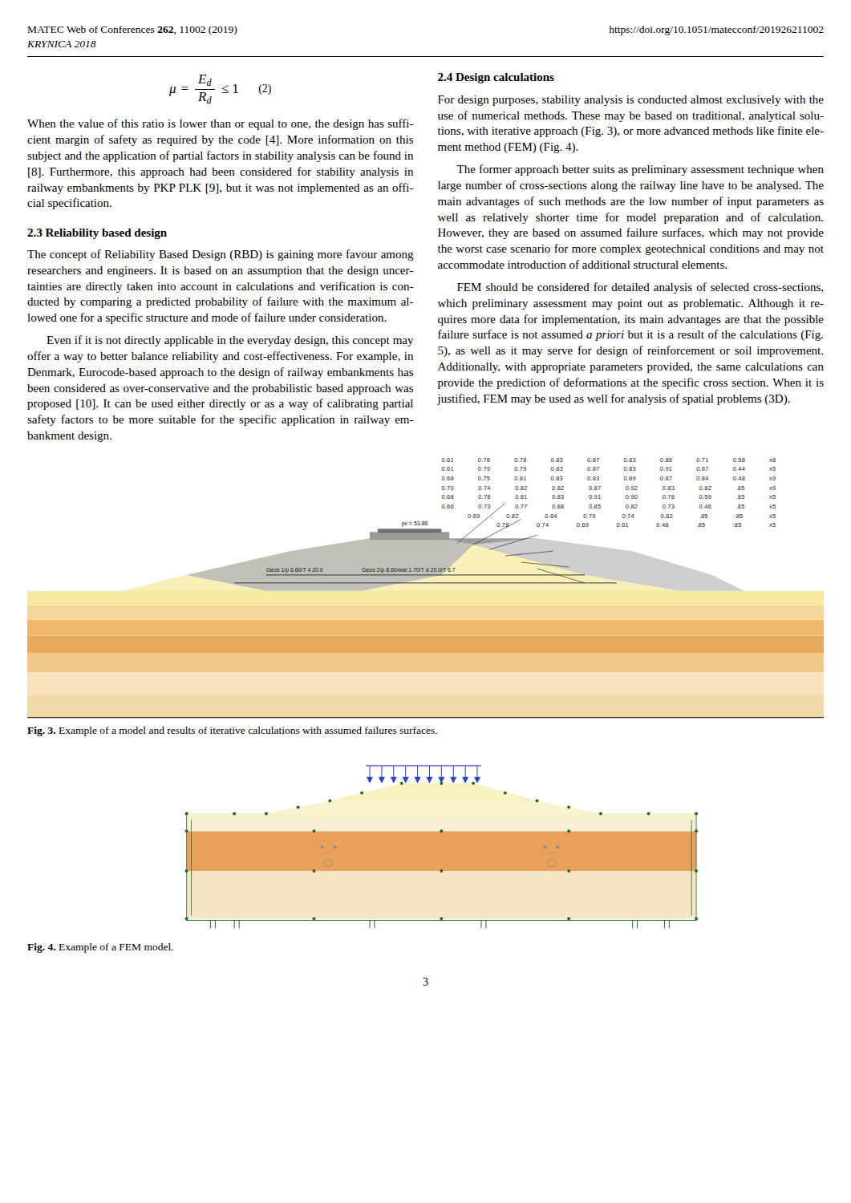MATEC Web of Conferences 262, 11002 (2019)
KRYNICA 2018
https://doi.org/10.1051/matecconf/201926211002
μ = Ed Rd ≤ 1
(2)
When the value of this ratio is lower than or equal to one, the design has sufficient margin of safety as required by the code [4]. More information on this subject and the application of partial factors in stability analysis can be found in [8]. Furthermore, this approach had been considered for stability analysis in railway embankments by PKP PLK [9], but it was not implemented as an official specification.
2.3 Reliability based design
The concept of Reliability Based Design (RBD) is gaining more favour among researchers and engineers. It is based on an assumption that the design uncertainties are directly taken into account in calculations and verification is conducted by comparing a predicted probability of failure with the maximum allowed one for a specific structure and mode of failure under consideration.
Even if it is not directly applicable in the everyday design, this concept may offer a way to better balance reliability and cost-effectiveness. For example, in Denmark, Eurocode-based approach to the design of railway embankments has been considered as over-conservative and the probabilistic based approach was proposed [10]. It can be used either directly or as a way of calibrating partial safety factors to be more suitable for the specific application in railway embankment design.
2.4 Design calculations
For design purposes, stability analysis is conducted almost exclusively with the use of numerical methods. These may be based on traditional, analytical solutions, with iterative approach (Fig. 3), or more advanced methods like finite element method (FEM) (Fig. 4).
The former approach better suits as preliminary assessment technique when large number of cross-sections along the railway line have to be analysed. The main advantages of such methods are the low number of input parameters as well as relatively shorter time for model preparation and of calculation. However, they are based on assumed failure surfaces, which may not provide the worst case scenario for more complex geotechnical conditions and may not accommodate introduction of additional structural elements.
FEM should be considered for detailed analysis of selected cross-sections, which preliminary assessment may point out as problematic. Although it requires more data for implementation, its main advantages are that the possible failure surface is not assumed a priori but it is a result of the calculations (Fig. 5), as well as it may serve for design of reinforcement or soil improvement. Additionally, with appropriate parameters provided, the same calculations can provide the prediction of deformations at the specific cross section. When it is justified, FEM may be used as well for analysis of spatial problems (3D).
0.610.780.780.830.870.830.860.710.58 x8
0.610.790.790.830.870.830.910.670.44 x5
0.680.750.810.830.830.890.870.840.48 x9
0.700.740.820.820.870.920.830.82.85 x9
0.680.780.810.830.910.900.780.59.85 x5
0.660.730.770.880.850.820.730.46.85 x5
0.690.820.840.790.740.62.85.85 x5
0.780.740.690.610.48.85.85 x5
Geos 1/p 6.60/T 4 20.0 Geos 2/p 8.60/wat 1.70/T d 20.0/T 6.7 pv = 53.88
Fig. 3. Example of a model and results of iterative calculations with assumed failures surfaces.
Fig. 4. Example of a FEM model.
3